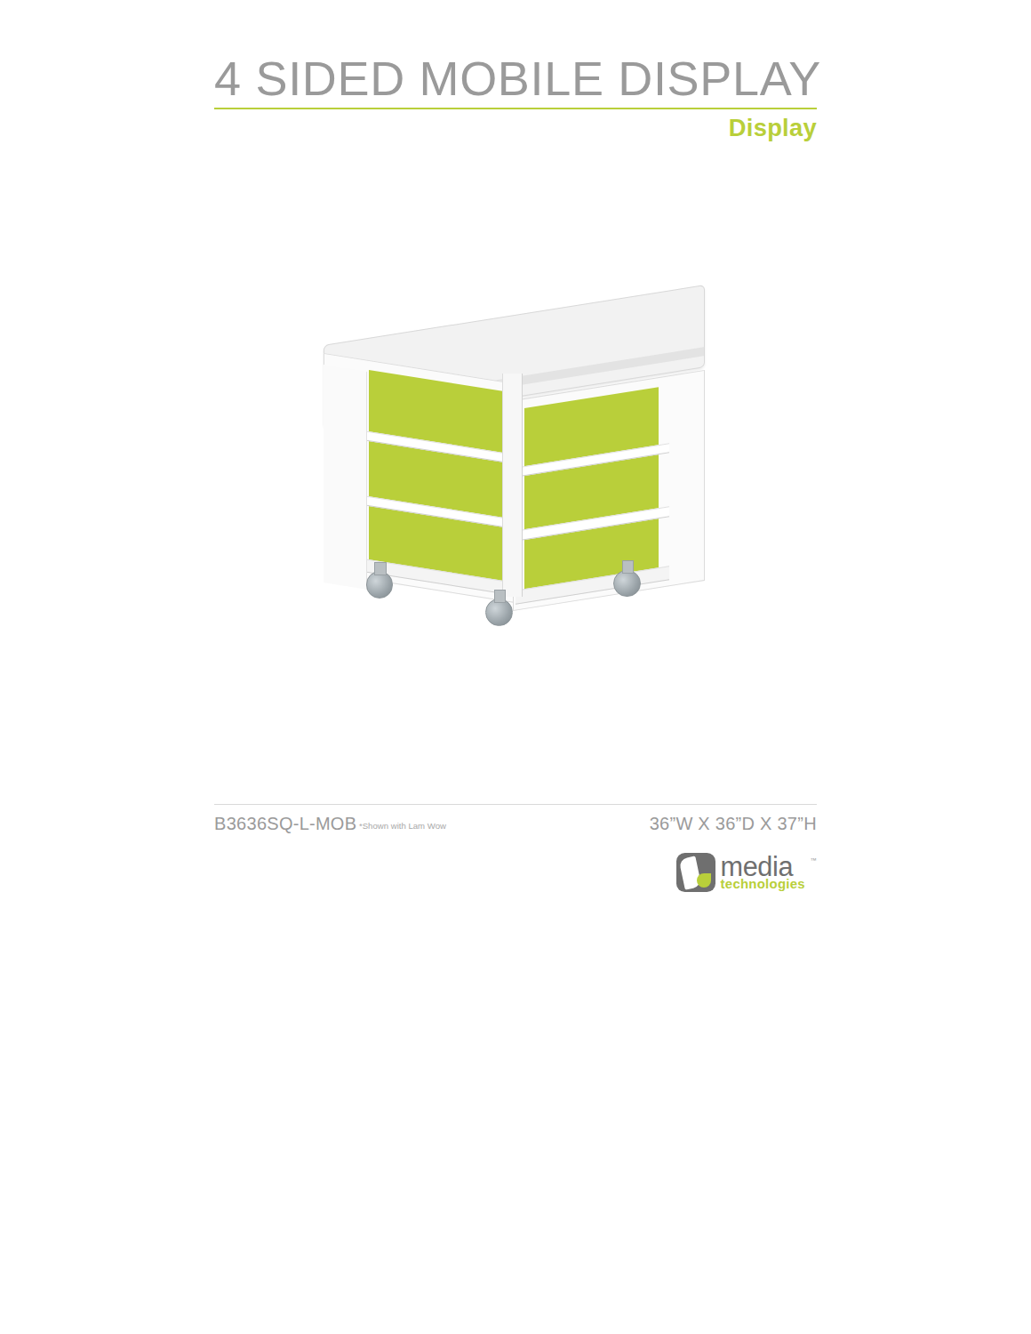4 SIDED MOBILE DISPLAY
Display
B3636SQ-L-MOB*Shown with Lam Wow
36”W X 36”D X 37”H
media technologies
™